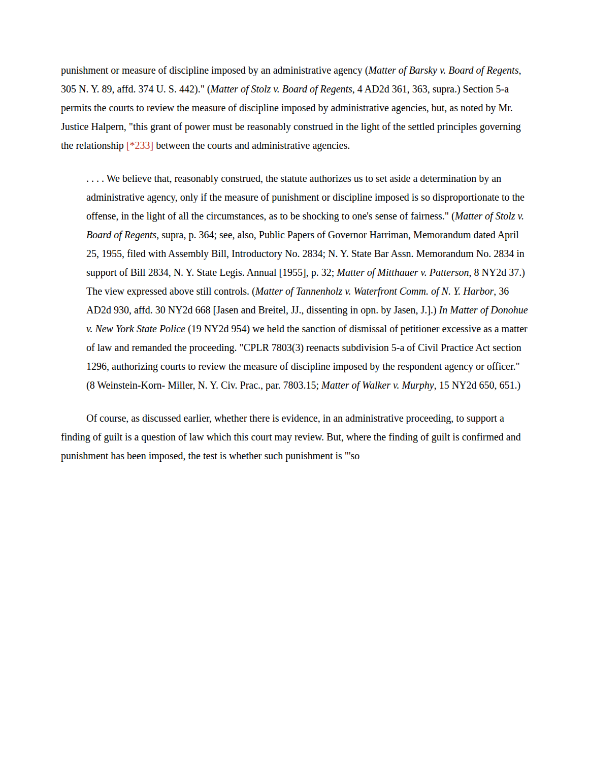punishment or measure of discipline imposed by an administrative agency (Matter of Barsky v. Board of Regents, 305 N. Y. 89, affd. 374 U. S. 442)." (Matter of Stolz v. Board of Regents, 4 AD2d 361, 363, supra.) Section 5-a permits the courts to review the measure of discipline imposed by administrative agencies, but, as noted by Mr. Justice Halpern, "this grant of power must be reasonably construed in the light of the settled principles governing the relationship [*233] between the courts and administrative agencies.
. . . . We believe that, reasonably construed, the statute authorizes us to set aside a determination by an administrative agency, only if the measure of punishment or discipline imposed is so disproportionate to the offense, in the light of all the circumstances, as to be shocking to one's sense of fairness." (Matter of Stolz v. Board of Regents, supra, p. 364; see, also, Public Papers of Governor Harriman, Memorandum dated April 25, 1955, filed with Assembly Bill, Introductory No. 2834; N. Y. State Bar Assn. Memorandum No. 2834 in support of Bill 2834, N. Y. State Legis. Annual [1955], p. 32; Matter of Mitthauer v. Patterson, 8 NY2d 37.) The view expressed above still controls. (Matter of Tannenholz v. Waterfront Comm. of N. Y. Harbor, 36 AD2d 930, affd. 30 NY2d 668 [Jasen and Breitel, JJ., dissenting in opn. by Jasen, J.].) In Matter of Donohue v. New York State Police (19 NY2d 954) we held the sanction of dismissal of petitioner excessive as a matter of law and remanded the proceeding. "CPLR 7803(3) reenacts subdivision 5-a of Civil Practice Act section 1296, authorizing courts to review the measure of discipline imposed by the respondent agency or officer." (8 Weinstein-Korn- Miller, N. Y. Civ. Prac., par. 7803.15; Matter of Walker v. Murphy, 15 NY2d 650, 651.)
Of course, as discussed earlier, whether there is evidence, in an administrative proceeding, to support a finding of guilt is a question of law which this court may review. But, where the finding of guilt is confirmed and punishment has been imposed, the test is whether such punishment is "'so